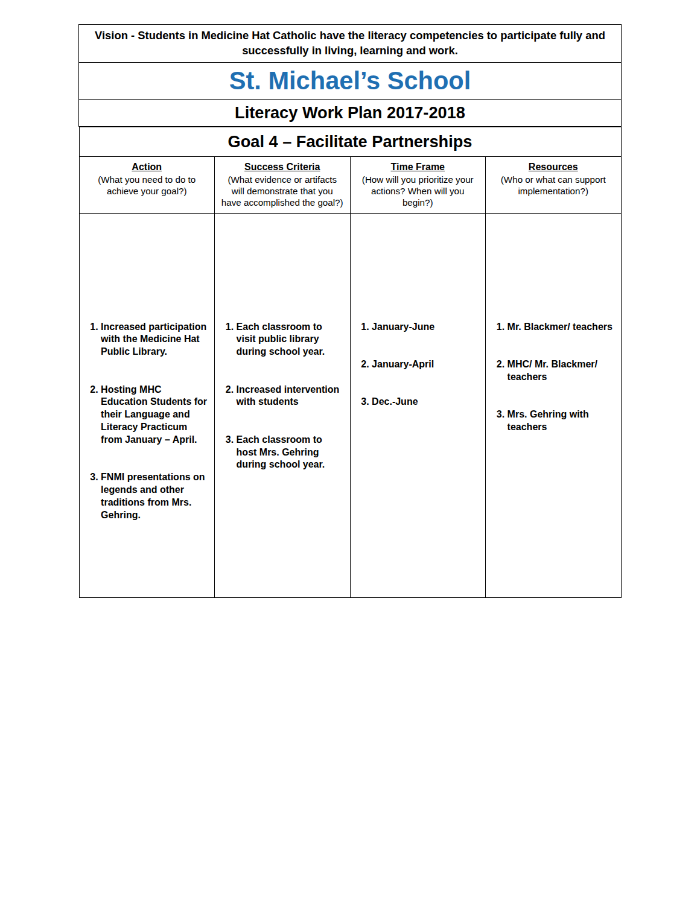| Vision - Students in Medicine Hat Catholic have the literacy competencies to participate fully and successfully in living, learning and work. |
| St. Michael’s School |
| Literacy Work Plan 2017-2018 |
| / Goal 4 – Facilitate Partnerships / / Action (What you need to do to achieve your goal?) / Success Criteria (What evidence or artifacts will demonstrate that you have accomplished the goal?) / Time Frame (How will you prioritize your actions? When will you begin?) / Resources (Who or what can support implementation?) / / Increased participation with the Medicine Hat Public Library. Hosting MHC Education Students for their Language and Literacy Practicum from January – April. FNMI presentations on legends and other traditions from Mrs. Gehring. / Each classroom to visit public library during school year. Increased intervention with students Each classroom to host Mrs. Gehring during school year. / January-June January-April Dec.-June / Mr. Blackmer/ teachers MHC/ Mr. Blackmer/ teachers Mrs. Gehring with teachers / |